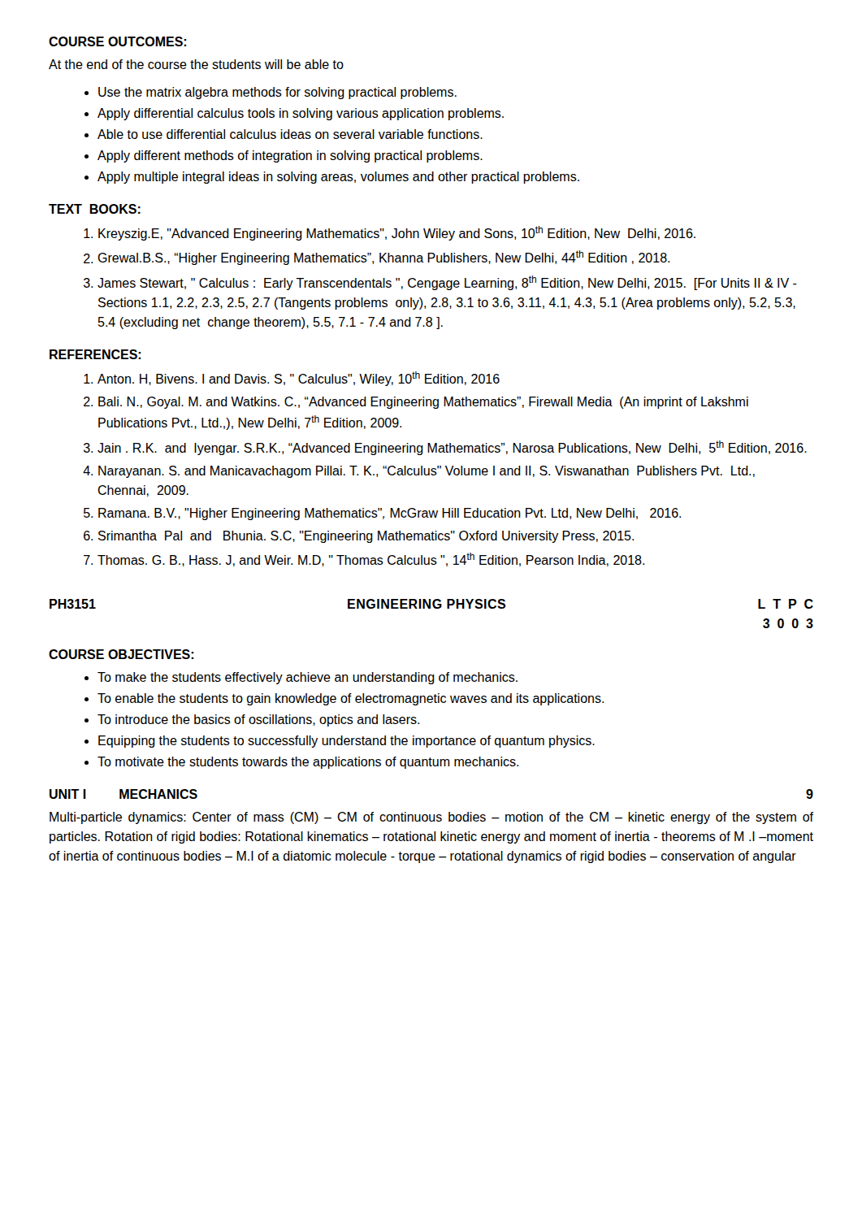COURSE OUTCOMES:
At the end of the course the students will be able to
Use the matrix algebra methods for solving practical problems.
Apply differential calculus tools in solving various application problems.
Able to use differential calculus ideas on several variable functions.
Apply different methods of integration in solving practical problems.
Apply multiple integral ideas in solving areas, volumes and other practical problems.
TEXT BOOKS:
Kreyszig.E, "Advanced Engineering Mathematics", John Wiley and Sons, 10th Edition, New Delhi, 2016.
Grewal.B.S., “Higher Engineering Mathematics”, Khanna Publishers, New Delhi, 44th Edition , 2018.
James Stewart, " Calculus : Early Transcendentals ", Cengage Learning, 8th Edition, New Delhi, 2015. [For Units II & IV - Sections 1.1, 2.2, 2.3, 2.5, 2.7 (Tangents problems only), 2.8, 3.1 to 3.6, 3.11, 4.1, 4.3, 5.1 (Area problems only), 5.2, 5.3, 5.4 (excluding net change theorem), 5.5, 7.1 - 7.4 and 7.8 ].
REFERENCES:
Anton. H, Bivens. I and Davis. S, " Calculus", Wiley, 10th Edition, 2016
Bali. N., Goyal. M. and Watkins. C., “Advanced Engineering Mathematics”, Firewall Media (An imprint of Lakshmi Publications Pvt., Ltd.,), New Delhi, 7th Edition, 2009.
Jain . R.K. and Iyengar. S.R.K., “Advanced Engineering Mathematics”, Narosa Publications, New Delhi, 5th Edition, 2016.
Narayanan. S. and Manicavachagom Pillai. T. K., “Calculus" Volume I and II, S. Viswanathan Publishers Pvt. Ltd., Chennai, 2009.
Ramana. B.V., "Higher Engineering Mathematics", McGraw Hill Education Pvt. Ltd, New Delhi, 2016.
Srimantha Pal and Bhunia. S.C, "Engineering Mathematics" Oxford University Press, 2015.
Thomas. G. B., Hass. J, and Weir. M.D, " Thomas Calculus ", 14th Edition, Pearson India, 2018.
PH3151
ENGINEERING PHYSICS
L T P C
3 0 0 3
COURSE OBJECTIVES:
To make the students effectively achieve an understanding of mechanics.
To enable the students to gain knowledge of electromagnetic waves and its applications.
To introduce the basics of oscillations, optics and lasers.
Equipping the students to successfully understand the importance of quantum physics.
To motivate the students towards the applications of quantum mechanics.
UNIT IMECHANICS
9
Multi-particle dynamics: Center of mass (CM) – CM of continuous bodies – motion of the CM – kinetic energy of the system of particles. Rotation of rigid bodies: Rotational kinematics – rotational kinetic energy and moment of inertia - theorems of M .I –moment of inertia of continuous bodies – M.I of a diatomic molecule - torque – rotational dynamics of rigid bodies – conservation of angular